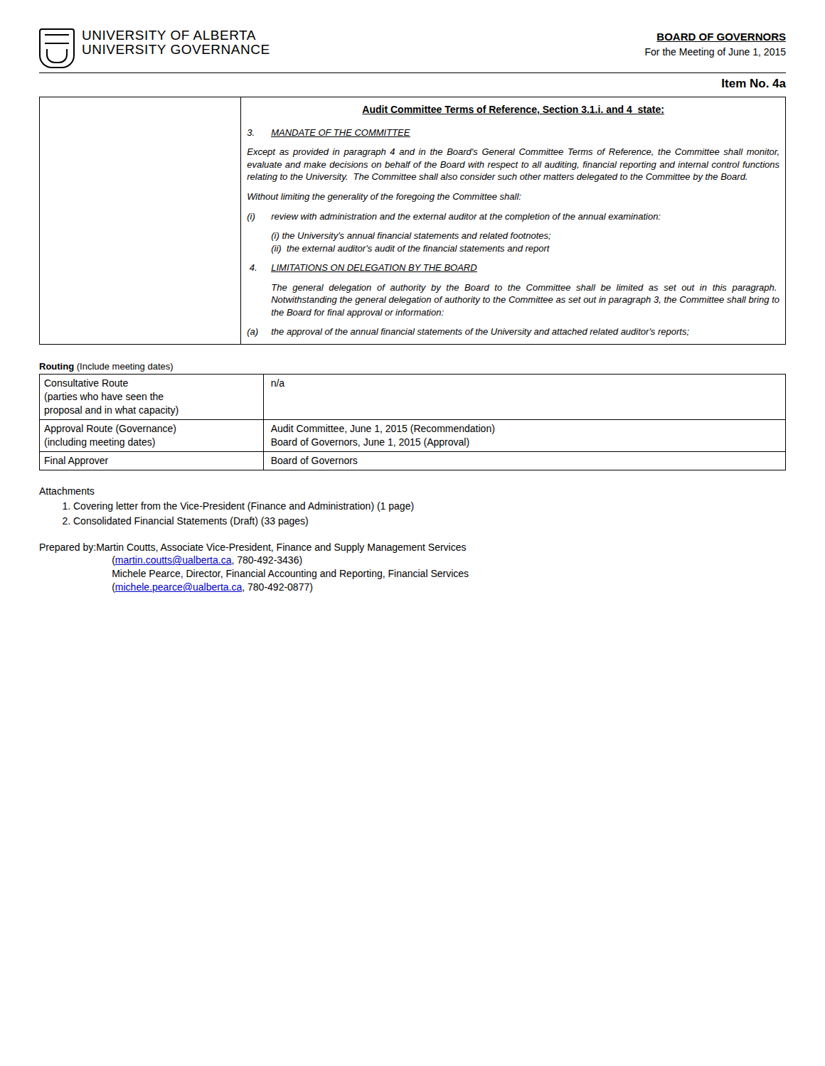UNIVERSITY OF ALBERTA
UNIVERSITY GOVERNANCE
BOARD OF GOVERNORS
For the Meeting of June 1, 2015
Item No. 4a
| | Audit Committee Terms of Reference, Section 3.1.i. and 4 state: 3. MANDATE OF THE COMMITTEE Except as provided in paragraph 4 and in the Board's General Committee Terms of Reference, the Committee shall monitor, evaluate and make decisions on behalf of the Board with respect to all auditing, financial reporting and internal control functions relating to the University. The Committee shall also consider such other matters delegated to the Committee by the Board. Without limiting the generality of the foregoing the Committee shall: (i) review with administration and the external auditor at the completion of the annual examination: (i) the University's annual financial statements and related footnotes; (ii) the external auditor's audit of the financial statements and report 4. LIMITATIONS ON DELEGATION BY THE BOARD The general delegation of authority by the Board to the Committee shall be limited as set out in this paragraph. Notwithstanding the general delegation of authority to the Committee as set out in paragraph 3, the Committee shall bring to the Board for final approval or information: (a) the approval of the annual financial statements of the University and attached related auditor's reports; |
Routing (Include meeting dates)
| Consultative Route (parties who have seen the proposal and in what capacity) | n/a |
| Approval Route (Governance) (including meeting dates) | Audit Committee, June 1, 2015 (Recommendation) Board of Governors, June 1, 2015 (Approval) |
| Final Approver | Board of Governors |
Attachments
Covering letter from the Vice-President (Finance and Administration) (1 page)
Consolidated Financial Statements (Draft) (33 pages)
| Prepared by: | Martin Coutts, Associate Vice-President, Finance and Supply Management Services ( martin.coutts@ualberta.ca , 780-492-3436) Michele Pearce, Director, Financial Accounting and Reporting, Financial Services ( michele.pearce@ualberta.ca , 780-492-0877) |